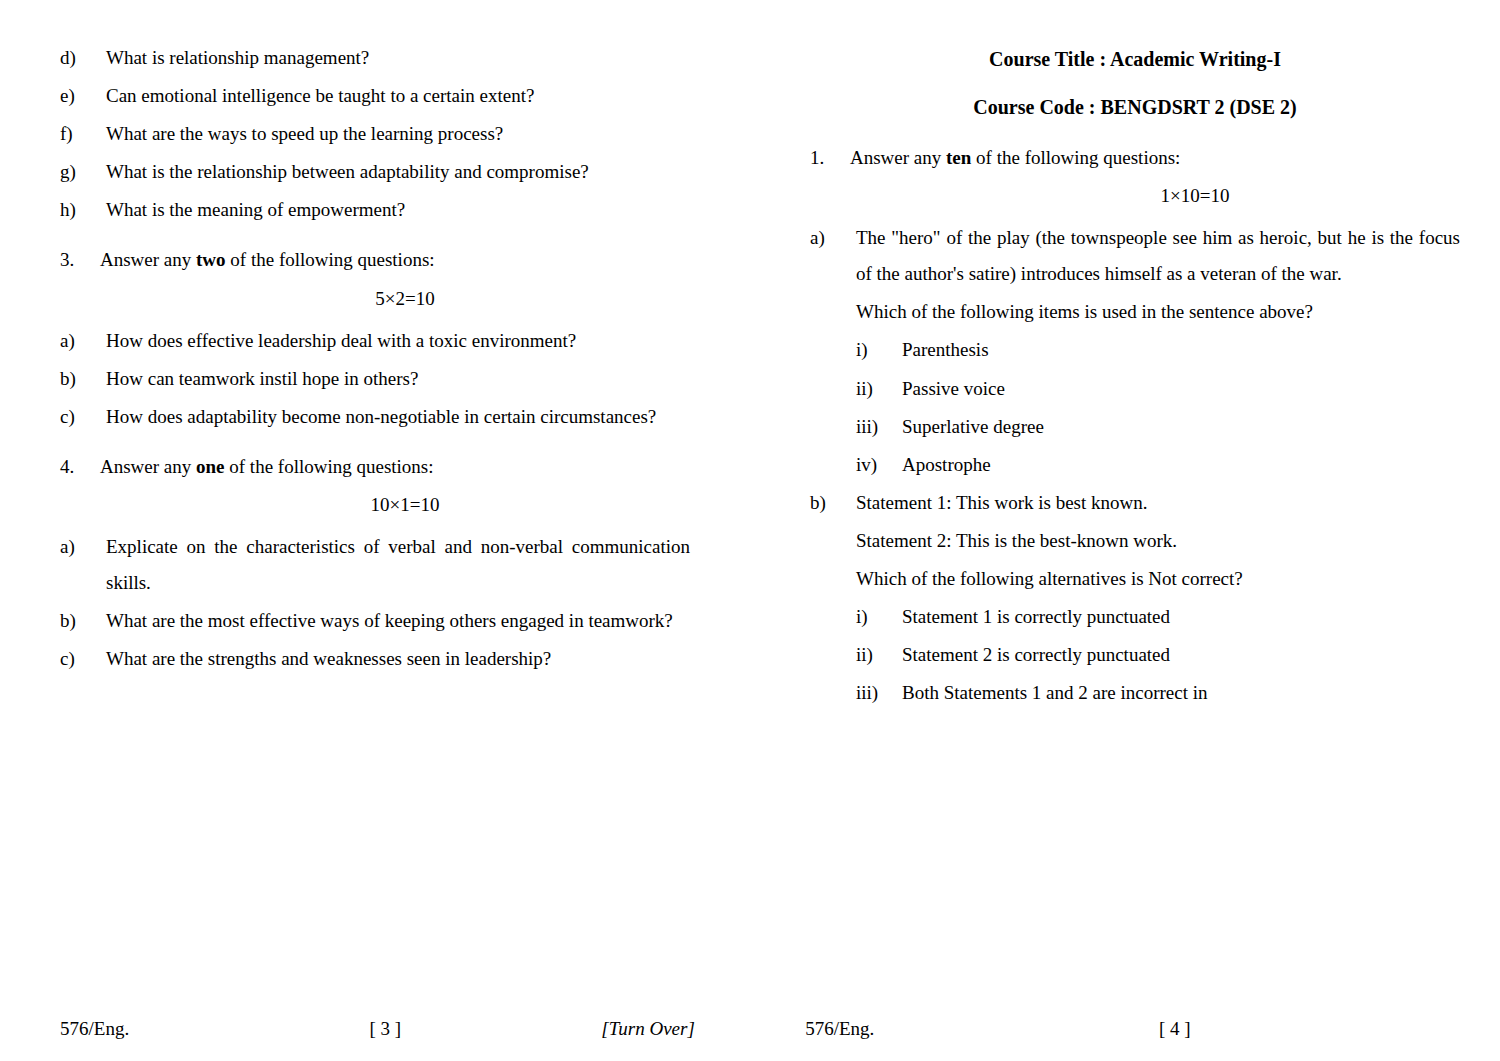d)
What is relationship management?
e)
Can emotional intelligence be taught to a certain extent?
f)
What are the ways to speed up the learning process?
g)
What is the relationship between adaptability and compromise?
h)
What is the meaning of empowerment?
3.
Answer any two of the following questions:
5×2=10
a)
How does effective leadership deal with a toxic environment?
b)
How can teamwork instil hope in others?
c)
How does adaptability become non-negotiable in certain circumstances?
4.
Answer any one of the following questions:
10×1=10
a)
Explicate on the characteristics of verbal and non-verbal communication skills.
b)
What are the most effective ways of keeping others engaged in teamwork?
c)
What are the strengths and weaknesses seen in leadership?
Course Title : Academic Writing-I
Course Code : BENGDSRT 2 (DSE 2)
1.
Answer any ten of the following questions:
1×10=10
a)
The "hero" of the play (the townspeople see him as heroic, but he is the focus of the author's satire) introduces himself as a veteran of the war.
Which of the following items is used in the sentence above?
i)
Parenthesis
ii)
Passive voice
iii)
Superlative degree
iv)
Apostrophe
b)
Statement 1: This work is best known.
Statement 2: This is the best-known work.
Which of the following alternatives is Not correct?
i)
Statement 1 is correctly punctuated
ii)
Statement 2 is correctly punctuated
iii)
Both Statements 1 and 2 are incorrect in
576/Eng. [ 3 ] [Turn Over]
576/Eng. [ 4 ]